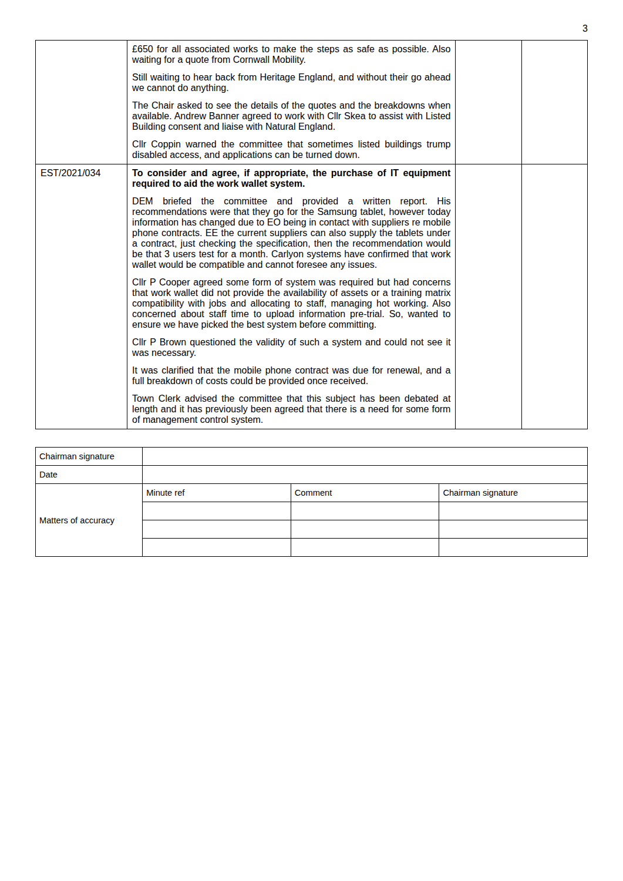3
| | £650 for all associated works to make the steps as safe as possible. Also waiting for a quote from Cornwall Mobility. Still waiting to hear back from Heritage England, and without their go ahead we cannot do anything. The Chair asked to see the details of the quotes and the breakdowns when available. Andrew Banner agreed to work with Cllr Skea to assist with Listed Building consent and liaise with Natural England. Cllr Coppin warned the committee that sometimes listed buildings trump disabled access, and applications can be turned down. | | |
| EST/2021/034 | To consider and agree, if appropriate, the purchase of IT equipment required to aid the work wallet system. DEM briefed the committee and provided a written report. His recommendations were that they go for the Samsung tablet, however today information has changed due to EO being in contact with suppliers re mobile phone contracts. EE the current suppliers can also supply the tablets under a contract, just checking the specification, then the recommendation would be that 3 users test for a month. Carlyon systems have confirmed that work wallet would be compatible and cannot foresee any issues. Cllr P Cooper agreed some form of system was required but had concerns that work wallet did not provide the availability of assets or a training matrix compatibility with jobs and allocating to staff, managing hot working. Also concerned about staff time to upload information pre-trial. So, wanted to ensure we have picked the best system before committing. Cllr P Brown questioned the validity of such a system and could not see it was necessary. It was clarified that the mobile phone contract was due for renewal, and a full breakdown of costs could be provided once received. Town Clerk advised the committee that this subject has been debated at length and it has previously been agreed that there is a need for some form of management control system. | | |
| Chairman signature | |
| Date | |
| Matters of accuracy | Minute ref | Comment | Chairman signature |